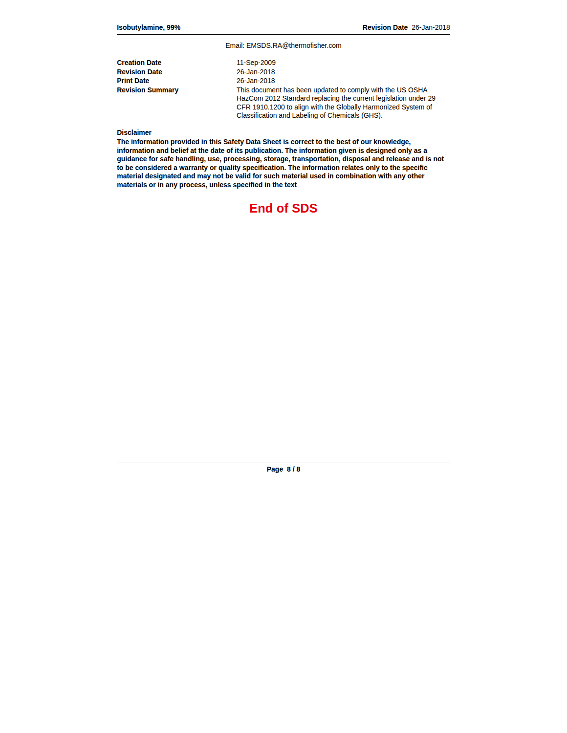Isobutylamine, 99%
Revision Date 26-Jan-2018
Email: EMSDS.RA@thermofisher.com
| Creation Date | 11-Sep-2009 |
| Revision Date | 26-Jan-2018 |
| Print Date | 26-Jan-2018 |
| Revision Summary | This document has been updated to comply with the US OSHA HazCom 2012 Standard replacing the current legislation under 29 CFR 1910.1200 to align with the Globally Harmonized System of Classification and Labeling of Chemicals (GHS). |
Disclaimer
The information provided in this Safety Data Sheet is correct to the best of our knowledge, information and belief at the date of its publication. The information given is designed only as a guidance for safe handling, use, processing, storage, transportation, disposal and release and is not to be considered a warranty or quality specification. The information relates only to the specific material designated and may not be valid for such material used in combination with any other materials or in any process, unless specified in the text
End of SDS
Page 8 / 8